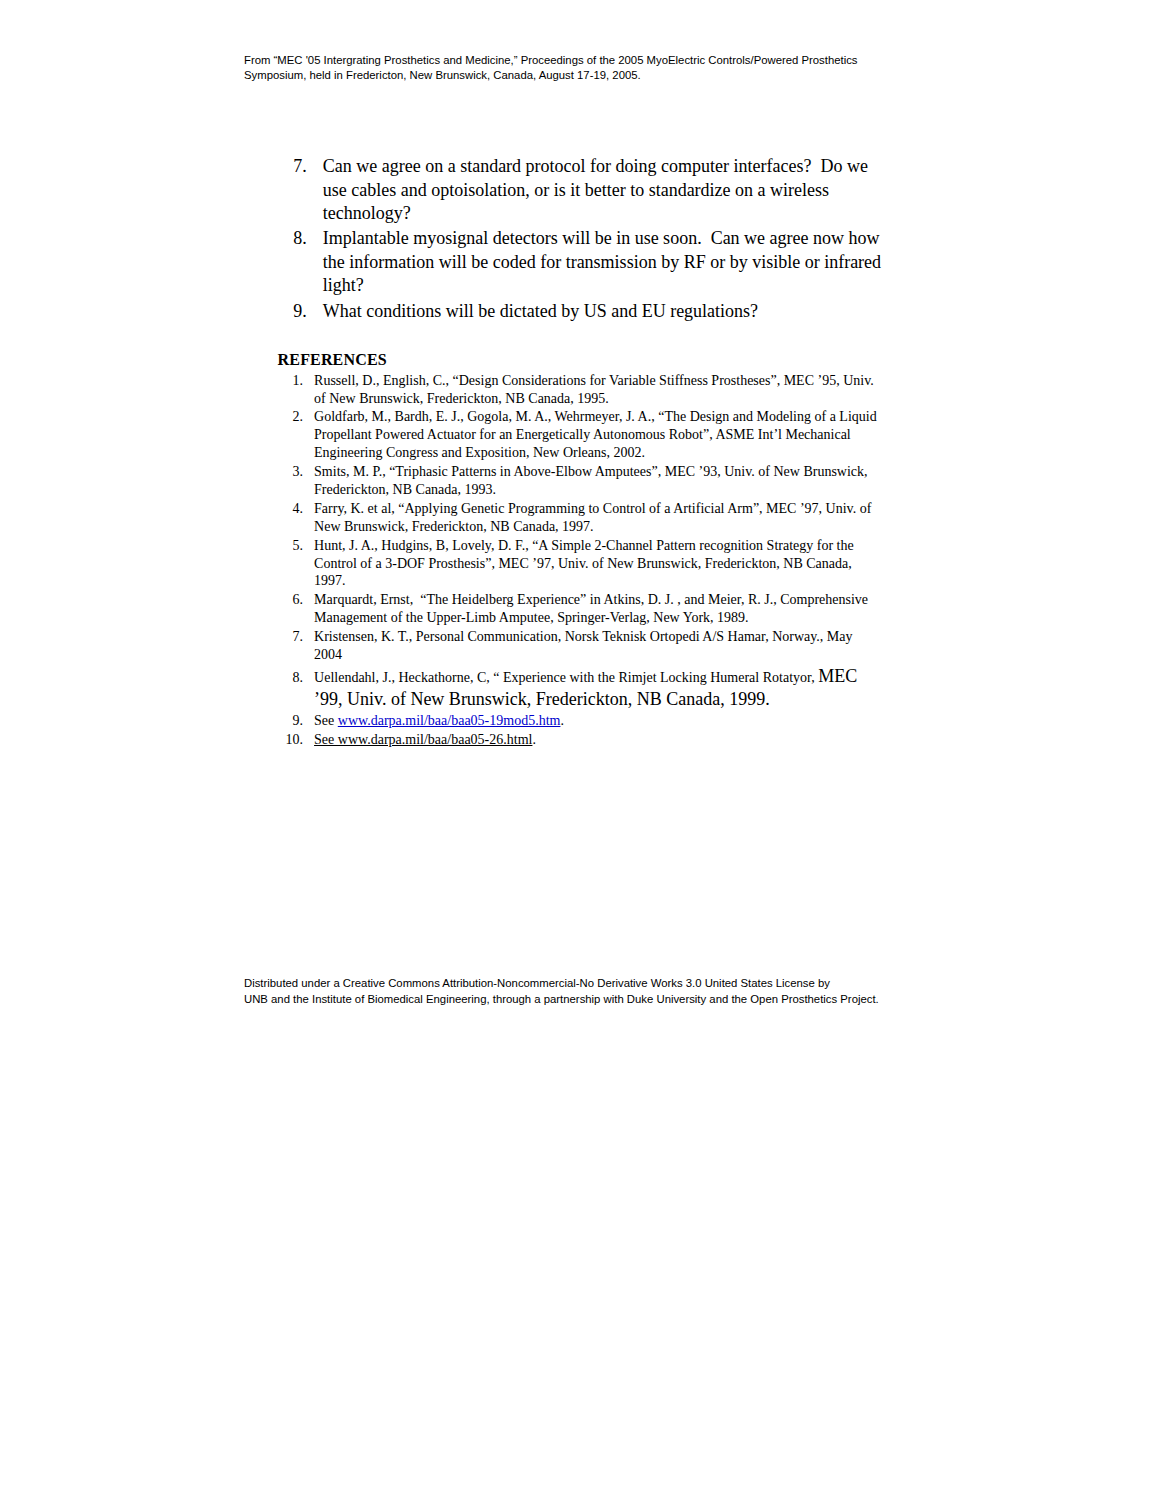From “MEC '05 Intergrating Prosthetics and Medicine,” Proceedings of the 2005 MyoElectric Controls/Powered Prosthetics
Symposium, held in Fredericton, New Brunswick, Canada, August 17-19, 2005.
Can we agree on a standard protocol for doing computer interfaces? Do we use cables and optoisolation, or is it better to standardize on a wireless technology?
Implantable myosignal detectors will be in use soon. Can we agree now how the information will be coded for transmission by RF or by visible or infrared light?
What conditions will be dictated by US and EU regulations?
REFERENCES
Russell, D., English, C., “Design Considerations for Variable Stiffness Prostheses”, MEC ’95, Univ. of New Brunswick, Frederickton, NB Canada, 1995.
Goldfarb, M., Bardh, E. J., Gogola, M. A., Wehrmeyer, J. A., “The Design and Modeling of a Liquid Propellant Powered Actuator for an Energetically Autonomous Robot”, ASME Int’l Mechanical Engineering Congress and Exposition, New Orleans, 2002.
Smits, M. P., “Triphasic Patterns in Above-Elbow Amputees”, MEC ’93, Univ. of New Brunswick, Frederickton, NB Canada, 1993.
Farry, K. et al, “Applying Genetic Programming to Control of a Artificial Arm”, MEC ’97, Univ. of New Brunswick, Frederickton, NB Canada, 1997.
Hunt, J. A., Hudgins, B, Lovely, D. F., “A Simple 2-Channel Pattern recognition Strategy for the Control of a 3-DOF Prosthesis”, MEC ’97, Univ. of New Brunswick, Frederickton, NB Canada, 1997.
Marquardt, Ernst, “The Heidelberg Experience” in Atkins, D. J. , and Meier, R. J., Comprehensive Management of the Upper-Limb Amputee, Springer-Verlag, New York, 1989.
Kristensen, K. T., Personal Communication, Norsk Teknisk Ortopedi A/S Hamar, Norway., May 2004
Uellendahl, J., Heckathorne, C, “ Experience with the Rimjet Locking Humeral Rotatyor, MEC ’99, Univ. of New Brunswick, Frederickton, NB Canada, 1999.
See www.darpa.mil/baa/baa05-19mod5.htm.
See www.darpa.mil/baa/baa05-26.html.
Distributed under a Creative Commons Attribution-Noncommercial-No Derivative Works 3.0 United States License by
UNB and the Institute of Biomedical Engineering, through a partnership with Duke University and the Open Prosthetics Project.